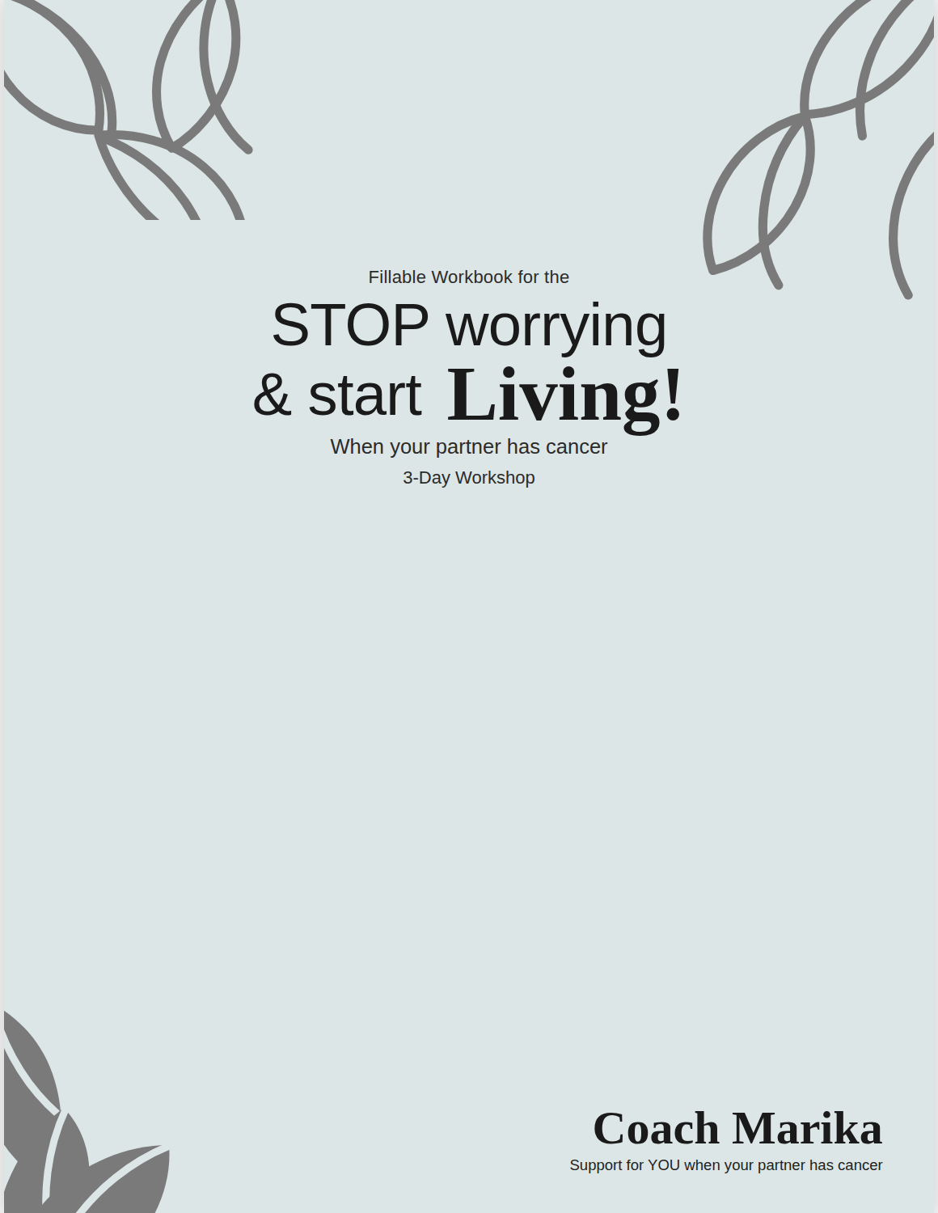Fillable Workbook for the
STOP worrying & start Living!
When your partner has cancer
3-Day Workshop
Coach Marika
Support for YOU when your partner has cancer